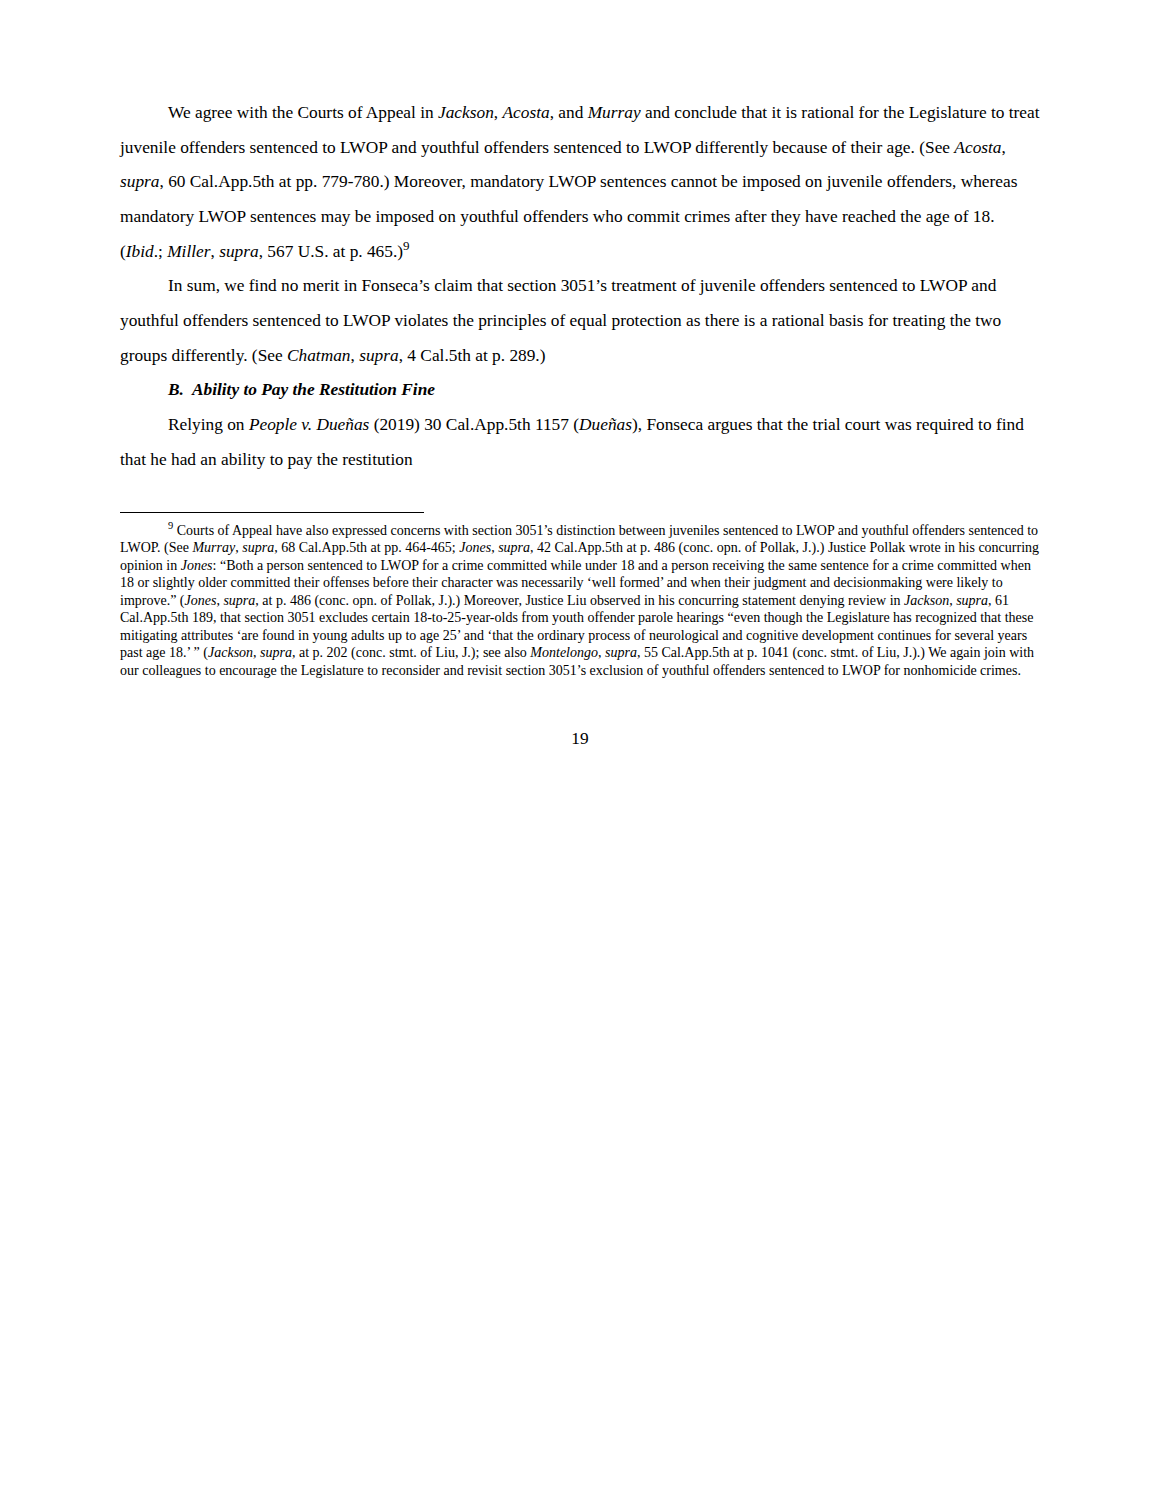We agree with the Courts of Appeal in Jackson, Acosta, and Murray and conclude that it is rational for the Legislature to treat juvenile offenders sentenced to LWOP and youthful offenders sentenced to LWOP differently because of their age. (See Acosta, supra, 60 Cal.App.5th at pp. 779-780.) Moreover, mandatory LWOP sentences cannot be imposed on juvenile offenders, whereas mandatory LWOP sentences may be imposed on youthful offenders who commit crimes after they have reached the age of 18. (Ibid.; Miller, supra, 567 U.S. at p. 465.)9
In sum, we find no merit in Fonseca’s claim that section 3051’s treatment of juvenile offenders sentenced to LWOP and youthful offenders sentenced to LWOP violates the principles of equal protection as there is a rational basis for treating the two groups differently. (See Chatman, supra, 4 Cal.5th at p. 289.)
B. Ability to Pay the Restitution Fine
Relying on People v. Dueñas (2019) 30 Cal.App.5th 1157 (Dueñas), Fonseca argues that the trial court was required to find that he had an ability to pay the restitution
9 Courts of Appeal have also expressed concerns with section 3051’s distinction between juveniles sentenced to LWOP and youthful offenders sentenced to LWOP. (See Murray, supra, 68 Cal.App.5th at pp. 464-465; Jones, supra, 42 Cal.App.5th at p. 486 (conc. opn. of Pollak, J.).) Justice Pollak wrote in his concurring opinion in Jones: “Both a person sentenced to LWOP for a crime committed while under 18 and a person receiving the same sentence for a crime committed when 18 or slightly older committed their offenses before their character was necessarily ‘well formed’ and when their judgment and decisionmaking were likely to improve.” (Jones, supra, at p. 486 (conc. opn. of Pollak, J.).) Moreover, Justice Liu observed in his concurring statement denying review in Jackson, supra, 61 Cal.App.5th 189, that section 3051 excludes certain 18-to-25-year-olds from youth offender parole hearings “even though the Legislature has recognized that these mitigating attributes ‘are found in young adults up to age 25’ and ‘that the ordinary process of neurological and cognitive development continues for several years past age 18.’ ” (Jackson, supra, at p. 202 (conc. stmt. of Liu, J.); see also Montelongo, supra, 55 Cal.App.5th at p. 1041 (conc. stmt. of Liu, J.).) We again join with our colleagues to encourage the Legislature to reconsider and revisit section 3051’s exclusion of youthful offenders sentenced to LWOP for nonhomicide crimes.
19